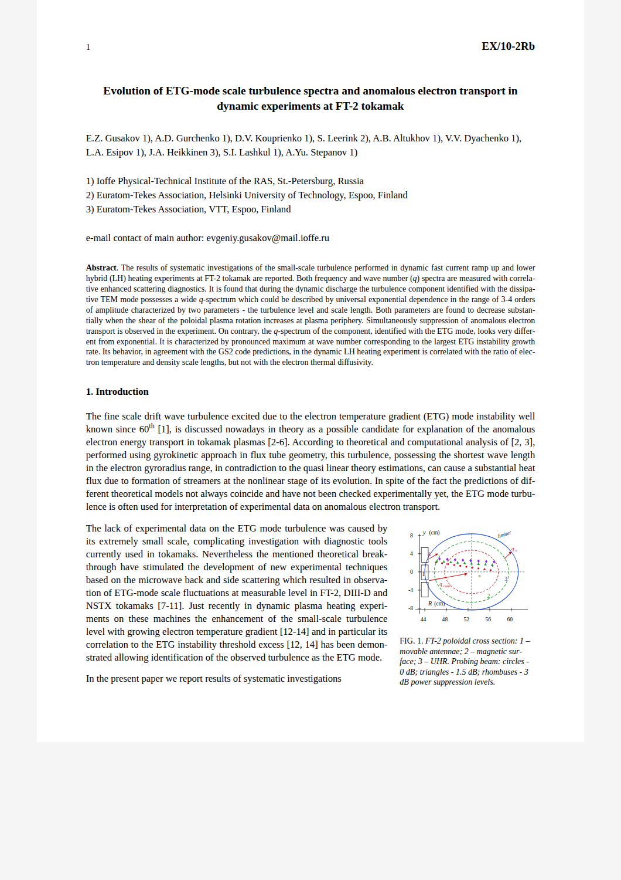1 EX/10-2Rb
Evolution of ETG-mode scale turbulence spectra and anomalous electron transport in dynamic experiments at FT-2 tokamak
E.Z. Gusakov 1), A.D. Gurchenko 1), D.V. Kouprienko 1), S. Leerink 2), A.B. Altukhov 1), V.V. Dyachenko 1), L.A. Esipov 1), J.A. Heikkinen 3), S.I. Lashkul 1), A.Yu. Stepanov 1)
1) Ioffe Physical-Technical Institute of the RAS, St.-Petersburg, Russia
2) Euratom-Tekes Association, Helsinki University of Technology, Espoo, Finland
3) Euratom-Tekes Association, VTT, Espoo, Finland
e-mail contact of main author: evgeniy.gusakov@mail.ioffe.ru
Abstract. The results of systematic investigations of the small-scale turbulence performed in dynamic fast current ramp up and lower hybrid (LH) heating experiments at FT-2 tokamak are reported. Both frequency and wave number (q) spectra are measured with correlative enhanced scattering diagnostics. It is found that during the dynamic discharge the turbulence component identified with the dissipative TEM mode possesses a wide q-spectrum which could be described by universal exponential dependence in the range of 3-4 orders of amplitude characterized by two parameters - the turbulence level and scale length. Both parameters are found to decrease substantially when the shear of the poloidal plasma rotation increases at plasma periphery. Simultaneously suppression of anomalous electron transport is observed in the experiment. On contrary, the q-spectrum of the component, identified with the ETG mode, looks very different from exponential. It is characterized by pronounced maximum at wave number corresponding to the largest ETG instability growth rate. Its behavior, in agreement with the GS2 code predictions, in the dynamic LH heating experiment is correlated with the ratio of electron temperature and density scale lengths, but not with the electron thermal diffusivity.
1. Introduction
The fine scale drift wave turbulence excited due to the electron temperature gradient (ETG) mode instability well known since 60th [1], is discussed nowadays in theory as a possible candidate for explanation of the anomalous electron energy transport in tokamak plasmas [2-6]. According to theoretical and computational analysis of [2, 3], performed using gyrokinetic approach in flux tube geometry, this turbulence, possessing the shortest wave length in the electron gyroradius range, in contradiction to the quasi linear theory estimations, can cause a substantial heat flux due to formation of streamers at the nonlinear stage of its evolution. In spite of the fact the predictions of different theoretical models not always coincide and have not been checked experimentally yet, the ETG mode turbulence is often used for interpretation of experimental data on anomalous electron transport.
8 4 0 -4 -8 44 48 52 56 60 y (cm) R (cm) k q conv q u 1 2 3 limiter θ γ
FIG. 1. FT-2 poloidal cross section: 1 – movable antennae; 2 – magnetic surface; 3 – UHR. Probing beam: circles - 0 dB; triangles - 1.5 dB; rhombuses - 3 dB power suppression levels.
The lack of experimental data on the ETG mode turbulence was caused by its extremely small scale, complicating investigation with diagnostic tools currently used in tokamaks. Nevertheless the mentioned theoretical breakthrough have stimulated the development of new experimental techniques based on the microwave back and side scattering which resulted in observation of ETG-mode scale fluctuations at measurable level in FT-2, DIII-D and NSTX tokamaks [7-11]. Just recently in dynamic plasma heating experiments on these machines the enhancement of the small-scale turbulence level with growing electron temperature gradient [12-14] and in particular its correlation to the ETG instability threshold excess [12, 14] has been demonstrated allowing identification of the observed turbulence as the ETG mode.
In the present paper we report results of systematic investigations